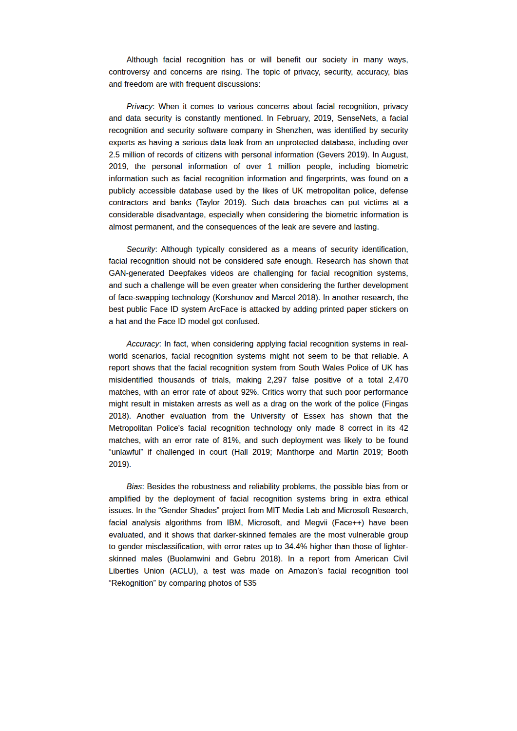Although facial recognition has or will benefit our society in many ways, controversy and concerns are rising. The topic of privacy, security, accuracy, bias and freedom are with frequent discussions:
Privacy: When it comes to various concerns about facial recognition, privacy and data security is constantly mentioned. In February, 2019, SenseNets, a facial recognition and security software company in Shenzhen, was identified by security experts as having a serious data leak from an unprotected database, including over 2.5 million of records of citizens with personal information (Gevers 2019). In August, 2019, the personal information of over 1 million people, including biometric information such as facial recognition information and fingerprints, was found on a publicly accessible database used by the likes of UK metropolitan police, defense contractors and banks (Taylor 2019). Such data breaches can put victims at a considerable disadvantage, especially when considering the biometric information is almost permanent, and the consequences of the leak are severe and lasting.
Security: Although typically considered as a means of security identification, facial recognition should not be considered safe enough. Research has shown that GAN-generated Deepfakes videos are challenging for facial recognition systems, and such a challenge will be even greater when considering the further development of face-swapping technology (Korshunov and Marcel 2018). In another research, the best public Face ID system ArcFace is attacked by adding printed paper stickers on a hat and the Face ID model got confused.
Accuracy: In fact, when considering applying facial recognition systems in real-world scenarios, facial recognition systems might not seem to be that reliable. A report shows that the facial recognition system from South Wales Police of UK has misidentified thousands of trials, making 2,297 false positive of a total 2,470 matches, with an error rate of about 92%. Critics worry that such poor performance might result in mistaken arrests as well as a drag on the work of the police (Fingas 2018). Another evaluation from the University of Essex has shown that the Metropolitan Police's facial recognition technology only made 8 correct in its 42 matches, with an error rate of 81%, and such deployment was likely to be found “unlawful” if challenged in court (Hall 2019; Manthorpe and Martin 2019; Booth 2019).
Bias: Besides the robustness and reliability problems, the possible bias from or amplified by the deployment of facial recognition systems bring in extra ethical issues. In the “Gender Shades” project from MIT Media Lab and Microsoft Research, facial analysis algorithms from IBM, Microsoft, and Megvii (Face++) have been evaluated, and it shows that darker-skinned females are the most vulnerable group to gender misclassification, with error rates up to 34.4% higher than those of lighter-skinned males (Buolamwini and Gebru 2018). In a report from American Civil Liberties Union (ACLU), a test was made on Amazon’s facial recognition tool “Rekognition” by comparing photos of 535